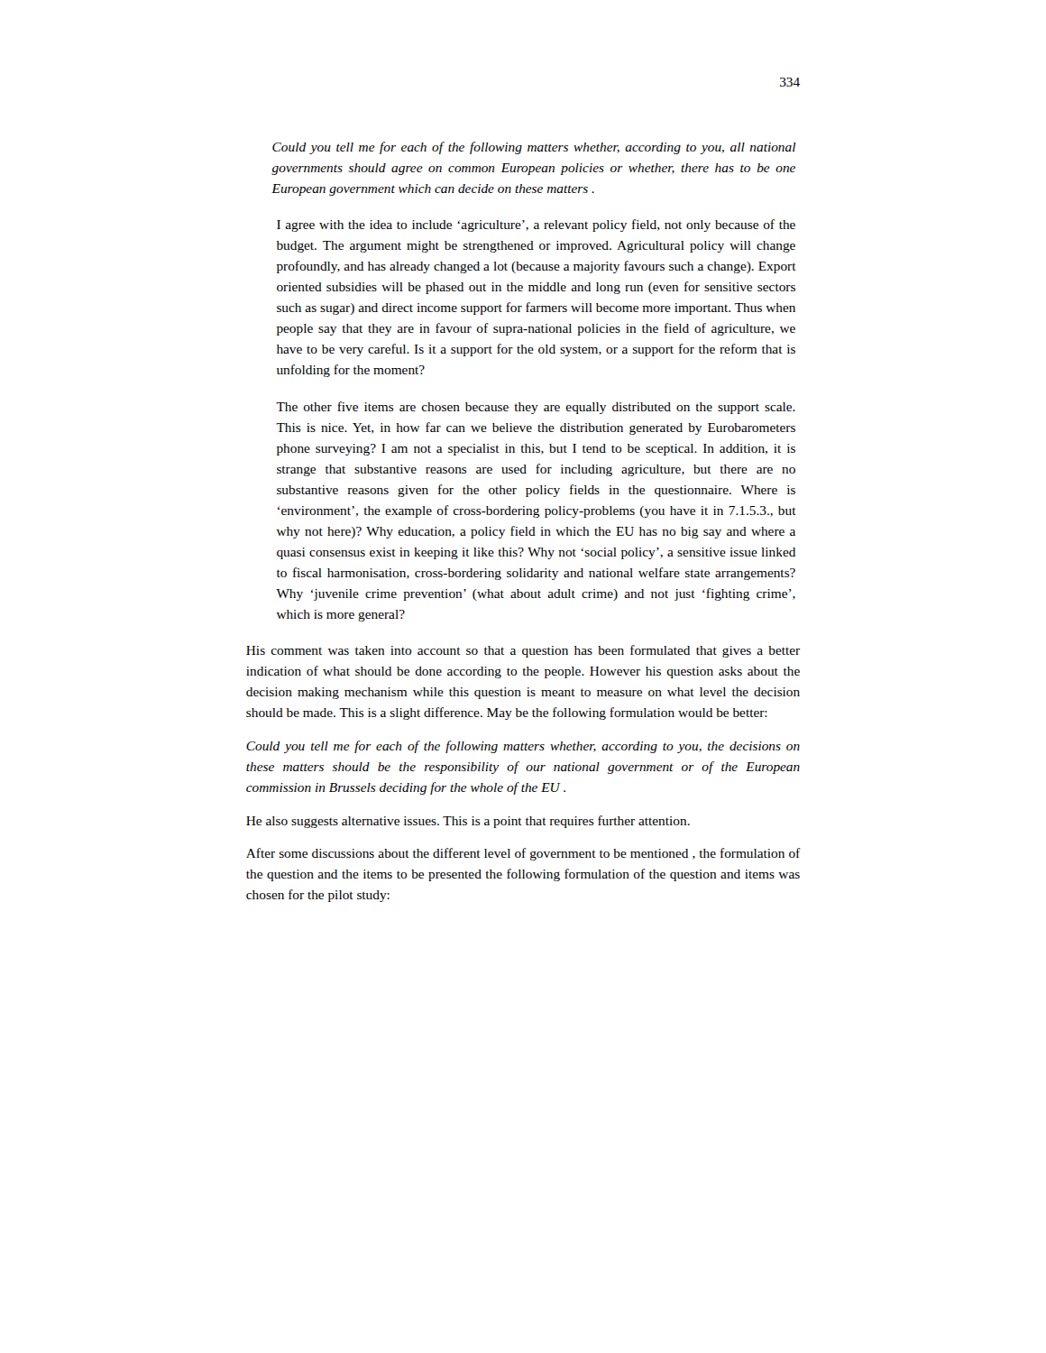334
Could you tell me for each of the following matters whether, according to you, all national governments should agree on common European policies or whether, there has to be one European government which can decide on these matters .
I agree with the idea to include ‘agriculture’, a relevant policy field, not only because of the budget. The argument might be strengthened or improved. Agricultural policy will change profoundly, and has already changed a lot (because a majority favours such a change). Export oriented subsidies will be phased out in the middle and long run (even for sensitive sectors such as sugar) and direct income support for farmers will become more important. Thus when people say that they are in favour of supra-national policies in the field of agriculture, we have to be very careful. Is it a support for the old system, or a support for the reform that is unfolding for the moment?
The other five items are chosen because they are equally distributed on the support scale. This is nice. Yet, in how far can we believe the distribution generated by Eurobarometers phone surveying? I am not a specialist in this, but I tend to be sceptical. In addition, it is strange that substantive reasons are used for including agriculture, but there are no substantive reasons given for the other policy fields in the questionnaire. Where is ‘environment’, the example of cross-bordering policy-problems (you have it in 7.1.5.3., but why not here)? Why education, a policy field in which the EU has no big say and where a quasi consensus exist in keeping it like this? Why not ‘social policy’, a sensitive issue linked to fiscal harmonisation, cross-bordering solidarity and national welfare state arrangements? Why ‘juvenile crime prevention’ (what about adult crime) and not just ‘fighting crime’, which is more general?
His comment was taken into account so that a question has been formulated that gives a better indication of what should be done according to the people. However his question asks about the decision making mechanism while this question is meant to measure on what level the decision should be made. This is a slight difference. May be the following formulation would be better:
Could you tell me for each of the following matters whether, according to you, the decisions on these matters should be the responsibility of our national government or of the European commission in Brussels deciding for the whole of the EU .
He also suggests alternative issues. This is a point that requires further attention.
After some discussions about the different level of government to be mentioned , the formulation of the question and the items to be presented the following formulation of the question and items was chosen for the pilot study: